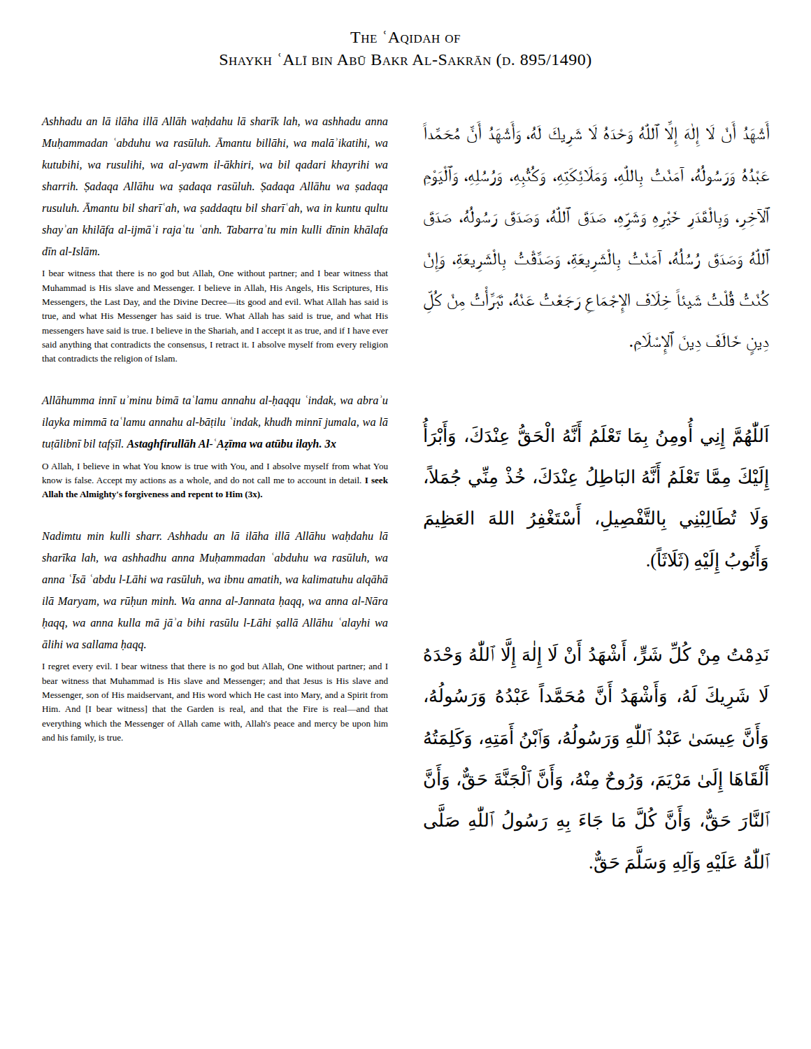The ʿAqidah of
Shaykh ʿAlī bin Abū Bakr Al-Sakrān (d. 895/1490)
Ashhadu an lā ilāha illā Allāh waḥdahu lā sharīk lah, wa ashhadu anna Muḥammadan ʿabduhu wa rasūluh. Āmantu billāhi, wa malāʾikatihi, wa kutubihi, wa rusulihi, wa al-yawm il-ākhiri, wa bil qadari khayrihi wa sharrih. Ṣadaqa Allāhu wa ṣadaqa rasūluh. Ṣadaqa Allāhu wa ṣadaqa rusuluh. Āmantu bil sharīʿah, wa ṣaddaqtu bil sharīʿah, wa in kuntu qultu shayʾan khilāfa al-ijmāʿi rajaʿtu ʿanh. Tabarraʾtu min kulli dīnin khālafa dīn al-Islām.
I bear witness that there is no god but Allah, One without partner; and I bear witness that Muhammad is His slave and Messenger. I believe in Allah, His Angels, His Scriptures, His Messengers, the Last Day, and the Divine Decree—its good and evil. What Allah has said is true, and what His Messenger has said is true. What Allah has said is true, and what His messengers have said is true. I believe in the Shariah, and I accept it as true, and if I have ever said anything that contradicts the consensus, I retract it. I absolve myself from every religion that contradicts the religion of Islam.
Allāhumma innī uʾminu bimā taʿlamu annahu al-ḥaqqu ʿindak, wa abraʾu ilayka mimmā taʿlamu annahu al-bāṭilu ʿindak, khudh minnī jumala, wa lā tuṭālibnī bil tafṣīl. Astaghfirullāh Al-ʿAẓīma wa atūbu ilayh. 3x
O Allah, I believe in what You know is true with You, and I absolve myself from what You know is false. Accept my actions as a whole, and do not call me to account in detail. I seek Allah the Almighty's forgiveness and repent to Him (3x).
Nadimtu min kulli sharr. Ashhadu an lā ilāha illā Allāhu waḥdahu lā sharīka lah, wa ashhadhu anna Muḥammadan ʿabduhu wa rasūluh, wa anna ʿĪsā ʿabdu l-Lāhi wa rasūluh, wa ibnu amatih, wa kalimatuhu alqāhā ilā Maryam, wa rūḥun minh. Wa anna al-Jannata ḥaqq, wa anna al-Nāra ḥaqq, wa anna kulla mā jāʾa bihi rasūlu l-Lāhi ṣallā Allāhu ʿalayhi wa ālihi wa sallama ḥaqq.
I regret every evil. I bear witness that there is no god but Allah, One without partner; and I bear witness that Muhammad is His slave and Messenger; and that Jesus is His slave and Messenger, son of His maidservant, and His word which He cast into Mary, and a Spirit from Him. And [I bear witness] that the Garden is real, and that the Fire is real—and that everything which the Messenger of Allah came with, Allah's peace and mercy be upon him and his family, is true.
أَشْهَدُ أَنْ لَا إِلٰهَ إِلَّا ٱللّٰهُ وَحْدَهُ لَا شَرِيكَ لَهُ، وَأَشْهَدُ أَنَّ مُحَمَّداً عَبْدُهُ وَرَسُولُهُ، آمَنْتُ بِاللّٰهِ، وَمَلَائِكَتِهِ، وَكُتُبِهِ، وَرُسُلِهِ، وَٱلْيَوْمِ ٱلآخِرِ، وَبِالْقَدَرِ خَيْرِهِ وَشَرِّهِ، صَدَقَ ٱللّٰهُ، وَصَدَقَ رَسُولُهُ، صَدَقَ ٱللّٰهُ وَصَدَقَ رُسُلُهُ، آمَنْتُ بِالْشَرِيعَةِ، وَصَدَّقْتُ بِالْشَرِيعَةِ، وَإِنْ كُنْتُ قُلْتُ شَيئاً خِلَافَ الإِجْمَاعِ رَجَعْتُ عَنْهُ، تَبَرَّأْتُ مِنْ كُلِّ دِينٍ خَالَفَ دِينَ ٱلإِسْلَامِ.
اَللّٰهُمَّ إِنِي أُومِنُ بِمَا تَعْلَمُ أَنَّهُ الْحَقُّ عِنْدَكَ، وَأَبْرَأُ إِلَيْكَ مِمَّا تَعْلَمُ أَنَّهُ البَاطِلُ عِنْدَكَ، خُذْ مِنِّي جُمَلاً، وَلَا تُطَالِبْنِي بِالتَّفْصِيلِ، أَسْتَغْفِرُ اللهَ العَظِيمَ وَأَتُوبُ إِلَيْهِ (ثَلَاثَاً).
نَدِمْتُ مِنْ كُلِّ شَرٍّ، أَشْهَدُ أَنْ لَا إِلٰهَ إِلَّا ٱللّٰهُ وَحْدَهُ لَا شَرِيكَ لَهُ، وَأَشْهَدُ أَنَّ مُحَمَّداً عَبْدُهُ وَرَسُولُهُ، وَأَنَّ عِيسَىٰ عَبْدُ ٱللّٰهِ وَرَسُولُهُ، وَٱبْنُ أَمَتِهِ، وَكَلِمَتُهُ أَلْقَاهَا إِلَىٰ مَرْيَمَ، وَرُوحٌ مِنْهُ، وَأَنَّ ٱلْجَنَّةَ حَقٌّ، وَأَنَّ ٱلنَّارَ حَقٌّ، وَأَنَّ كُلَّ مَا جَاءَ بِهِ رَسُولُ ٱللّٰهِ صَلَّى ٱللّٰهُ عَلَيْهِ وَآلِهِ وَسَلَّمَ حَقٌّ.